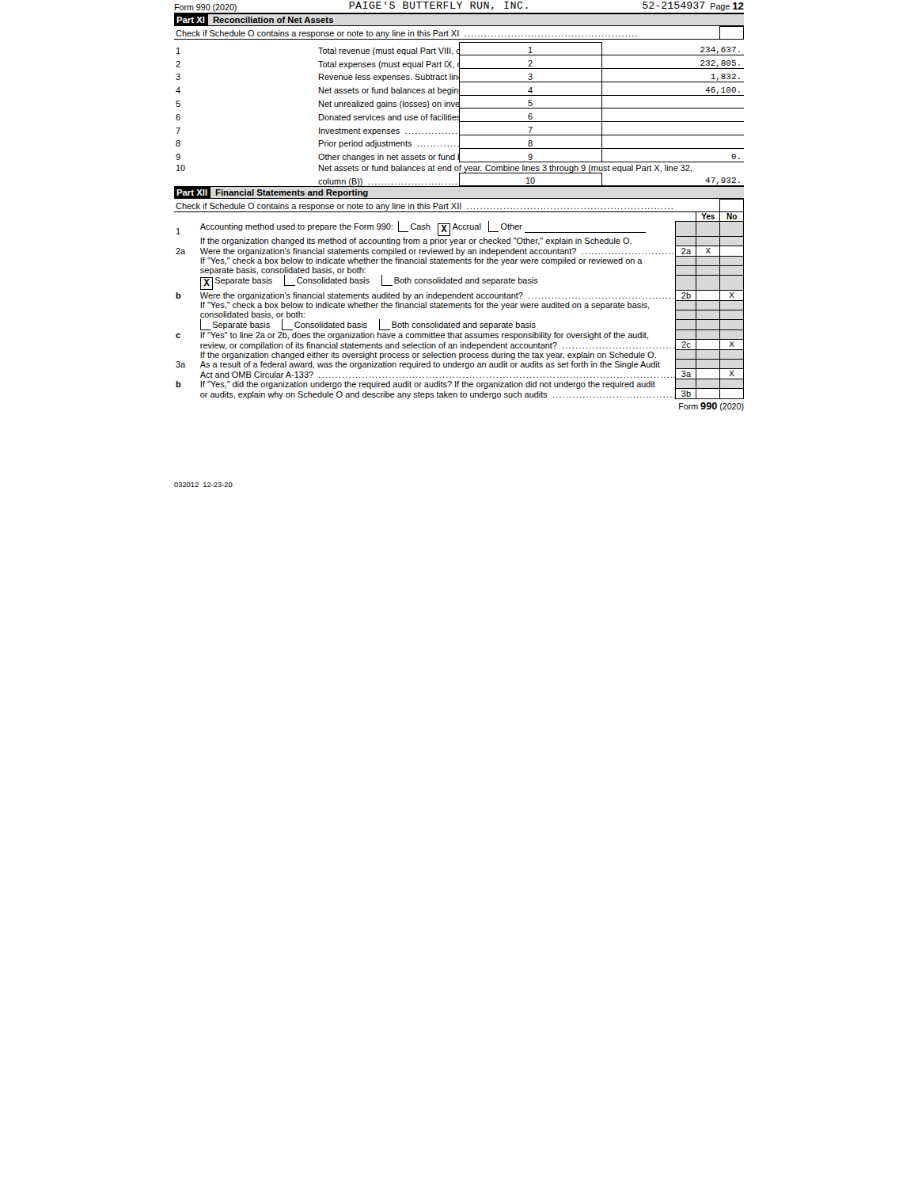Form 990 (2020)
PAIGE'S BUTTERFLY RUN, INC.
52-2154937
Page 12
Part XI
Reconciliation of Net Assets
| Check if Schedule O contains a response or note to any line in this Part XI ................................................................................................................. | | |
| 1 | Total revenue (must equal Part VIII, column (A), line 12) ................................................................................. | 1 | 234,637. |
| 2 | Total expenses (must equal Part IX, column (A), line 25) ................................................................................. | 2 | 232,805. |
| 3 | Revenue less expenses. Subtract line 2 from line 1 ....................................................................................... | 3 | 1,832. |
| 4 | Net assets or fund balances at beginning of year (must equal Part X, line 32, column (A)) ................................. | 4 | 46,100. |
| 5 | Net unrealized gains (losses) on investments ................................................................................................. | 5 | |
| 6 | Donated services and use of facilities ......................................................................................................... | 6 | |
| 7 | Investment expenses ......................................................................................................................................... | 7 | |
| 8 | Prior period adjustments ..................................................................................................................................... | 8 | |
| 9 | Other changes in net assets or fund balances (explain on Schedule O) ................................................................. | 9 | 0. |
| 10 | Net assets or fund balances at end of year. Combine lines 3 through 9 (must equal Part X, line 32, |
| | column (B)) ..................................................................................................................................................... | 10 | 47,932. |
Part XII
Financial Statements and Reporting
| Check if Schedule O contains a response or note to any line in this Part XII ............................................................................................................... | | |
Yes
No
| 1 | Accounting method used to prepare the Form 990: Cash X Accrual Other | | | |
| | If the organization changed its method of accounting from a prior year or checked "Other," explain in Schedule O. | | | |
| 2a | Were the organization's financial statements compiled or reviewed by an independent accountant? ................................. | 2a | X | |
| | If "Yes," check a box below to indicate whether the financial statements for the year were compiled or reviewed on a | | | |
| | separate basis, consolidated basis, or both: | | | |
| | X Separate basis Consolidated basis Both consolidated and separate basis | | | |
| b | Were the organization's financial statements audited by an independent accountant? ................................................. | 2b | | X |
| | If "Yes," check a box below to indicate whether the financial statements for the year were audited on a separate basis, | | | |
| | consolidated basis, or both: | | | |
| | Separate basis Consolidated basis Both consolidated and separate basis | | | |
| c | If "Yes" to line 2a or 2b, does the organization have a committee that assumes responsibility for oversight of the audit, | | | |
| | review, or compilation of its financial statements and selection of an independent accountant? ....................................... | 2c | | X |
| | If the organization changed either its oversight process or selection process during the tax year, explain on Schedule O. | | | |
| 3a | As a result of a federal award, was the organization required to undergo an audit or audits as set forth in the Single Audit | | | |
| | Act and OMB Circular A-133? ................................................................................................................................................. | 3a | | X |
| b | If "Yes," did the organization undergo the required audit or audits? If the organization did not undergo the required audit | | | |
| | or audits, explain why on Schedule O and describe any steps taken to undergo such audits ............................................. | 3b | | |
Form 990 (2020)
032012 12-23-20